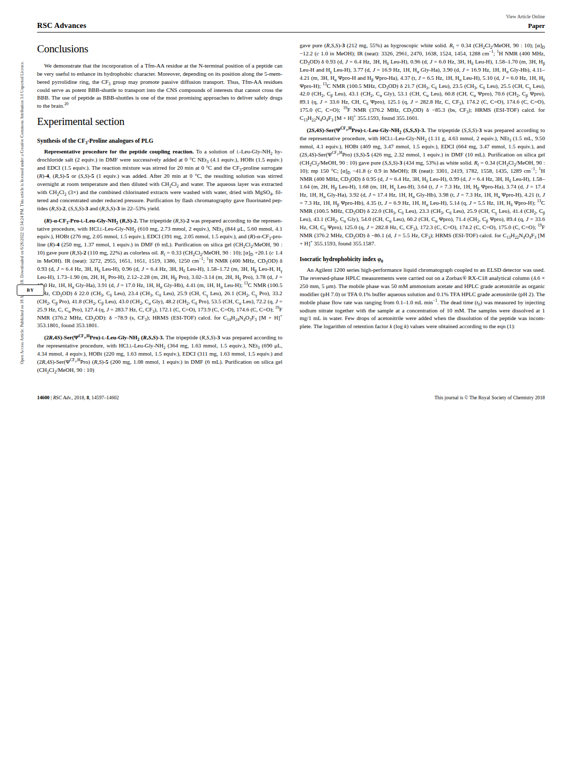View Article Online
RSC Advances
Paper
Open Access Article. Published on 18 April 2018. Downloaded on 6/26/2022 12:34:24 PM. This article is licensed under a Creative Commons Attribution 3.0 Unported Licence.
BY
Conclusions
We demonstrate that the incorporation of a Tfm-AA residue at the N-terminal position of a peptide can be very useful to enhance its hydrophobic character. Moreover, depending on its position along the 5-membered pyrrolidine ring, the CF3 group may promote passive diffusion transport. Thus, Tfm-AA residues could serve as potent BBB-shuttle to transport into the CNS compounds of interests that cannot cross the BBB. The use of peptide as BBB-shuttles is one of the most promising approaches to deliver safely drugs to the brain.20
Experimental section
Synthesis of the CF3-Proline analogues of PLG
Representative procedure for the peptide coupling reaction. To a solution of l-Leu-Gly-NH2 hydrochloride salt (2 equiv.) in DMF were successively added at 0 °C NEt3 (4.1 equiv.), HOBt (1.5 equiv.) and EDCI (1.5 equiv.). The reaction mixture was stirred for 20 min at 0 °C and the CF3-proline surrogate (R)-4, (R,S)-5 or (S,S)-5 (1 equiv.) was added. After 20 min at 0 °C, the resulting solution was stirred overnight at room temperature and then diluted with CH2Cl2 and water. The aqueous layer was extracted with CH2Cl2 (3×) and the combined chlorinated extracts were washed with water, dried with MgSO4, filtered and concentrated under reduced pressure. Purification by flash chromatography gave fluorinated peptides (R,S)-2, (S,S,S)-3 and (R,S,S)-3 in 22–53% yield.
(R)-α-CF3-Pro-l-Leu-Gly-NH2 (R,S)-2. The tripeptide (R,S)-2 was prepared according to the representative procedure, with HCl.l-Leu-Gly-NH2 (610 mg, 2.73 mmol, 2 equiv.), NEt3 (844 μL, 5.60 mmol, 4.1 equiv.), HOBt (276 mg, 2.05 mmol, 1.5 equiv.), EDCI (391 mg, 2.05 mmol, 1.5 equiv.), and (R)-α-CF3-proline (R)-4 (250 mg, 1.37 mmol, 1 equiv.) in DMF (6 mL). Purification on silica gel (CH2Cl2/MeOH, 90 : 10) gave pure (R,S)-2 (110 mg, 22%) as colorless oil. Rf = 0.33 (CH2Cl2/MeOH, 90 : 10); [α]D +20.1 (c 1.4 in MeOH). IR (neat): 3272, 2955, 1651, 1651, 1519, 1386, 1250 cm−1; 1H NMR (400 MHz, CD3OD) δ 0.93 (d, J = 6.4 Hz, 3H, Hδ Leu-H), 0.96 (d, J = 6.4 Hz, 3H, Hδ Leu-H), 1.58–1.72 (m, 3H, Hβ Leu-H, Hγ Leu-H), 1.73–1.90 (m, 2H, Hγ Pro-H), 2.12–2.28 (m, 2H, Hβ Pro), 3.02–3.14 (m, 2H, Hδ Pro), 3.78 (d, J = 17.0 Hz, 1H, Hα Gly-Ha), 3.91 (d, J = 17.0 Hz, 1H, Hα Gly-Hb), 4.41 (m, 1H, Hα Leu-H); 13C NMR (100.5 MHz, CD3OD) δ 22.0 (CH3, Cδ Leu), 23.4 (CH3, Cδ Leu), 25.9 (CH, Cγ Leu), 26.1 (CH2, Cγ Pro), 33.2 (CH2, Cβ Pro), 41.8 (CH2, Cβ Leu), 43.0 (CH2, Cα Gly), 48.2 (CH2, Cδ Pro), 53.5 (CH, Cα Leu), 72.2 (q, J = 25.9 Hz, C, Cα Pro), 127.4 (q, J = 283.7 Hz, C, CF3), 172.1 (C, C=O), 173.9 (C, C=O), 174.6 (C, C=O); 19F NMR (376.2 MHz, CD3OD): δ −78.9 (s, CF3); HRMS (ESI-TOF) calcd. for C14H24N4O3F3 [M + H]+ 353.1801, found 353.1801.
(2R,4S)-Ser(ΨCF3,HPro)-l-Leu-Gly-NH2 (R,S,S)-3. The tripeptide (R,S,S)-3 was prepared according to the representative procedure, with HCl.l-Leu-Gly-NH2 (364 mg, 1.63 mmol, 1.5 equiv.), NEt3 (690 μL, 4.34 mmol, 4 equiv.), HOBt (220 mg, 1.63 mmol, 1.5 equiv.), EDCI (311 mg, 1.63 mmol, 1.5 equiv.) and (2R,4S)-Ser(ΨCF3,HPro) (R,S)-5 (200 mg, 1.08 mmol, 1 equiv.) in DMF (6 mL). Purification on silica gel (CH2Cl2/MeOH, 90 : 10)
gave pure (R,S,S)-3 (212 mg, 55%) as hygroscopic white solid. Rf = 0.34 (CH2Cl2/MeOH, 90 : 10); [α]D −12.2 (c 1.0 in MeOH); IR (neat): 3326, 2961, 2470, 1638, 1524, 1454, 1288 cm−1; 1H NMR (400 MHz, CD3OD) δ 0.93 (d, J = 6.4 Hz, 3H, Hδ Leu-H), 0.96 (d, J = 6.0 Hz, 3H, Hδ Leu-H), 1.58–1.70 (m, 3H, Hβ Leu-H and Hγ Leu-H), 3.77 (d, J = 16.9 Hz, 1H, Hα Gly-Ha), 3.90 (d, J = 16.9 Hz, 1H, Hα Gly-Hb), 4.11–4.21 (m, 3H, Hα Ψpro-H and Hβ Ψpro-Ha), 4.37 (t, J = 6.5 Hz, 1H, Hα Leu-H), 5.10 (d, J = 6.0 Hz, 1H, Hδ Ψpro-H); 13C NMR (100.5 MHz, CD3OD) δ 21.7 (CH3, Cδ Leu), 23.5 (CH3, Cδ Leu), 25.5 (CH, Cγ Leu), 42.0 (CH2, Cβ Leu), 43.1 (CH2, Cα Gly), 53.1 (CH, Cα Leu), 60.8 (CH, Cα Ψpro), 70.6 (CH2, Cβ Ψpro), 89.1 (q, J = 33.6 Hz, CH, Cδ Ψpro), 125.1 (q, J = 282.8 Hz, C, CF3), 174.2 (C, C=O), 174.6 (C, C=O), 175.0 (C, C=O); 19F NMR (376.2 MHz, CD3OD) δ −85.3 (bs, CF3); HRMS (ESI-TOF) calcd. for C13H22N4O4F3 [M + H]+ 355.1593, found 355.1601.
(2S,4S)-Ser(ΨCF3,HPro)-l-Leu-Gly-NH2 (S,S,S)-3. The tripeptide (S,S,S)-3 was prepared according to the representative procedure, with HCl.l-Leu-Gly-NH2 (1.11 g, 4.63 mmol, 2 equiv.), NEt3 (1.5 mL, 9.50 mmol, 4.1 equiv.), HOBt (469 mg, 3.47 mmol, 1.5 equiv.), EDCI (664 mg, 3.47 mmol, 1.5 equiv.), and (2S,4S)-Ser(ΨCF3,HPro) (S,S)-5 (426 mg, 2.32 mmol, 1 equiv.) in DMF (10 mL). Purification on silica gel (CH2Cl2/MeOH, 90 : 10) gave pure (S,S,S)-3 (434 mg, 53%) as white solid. Rf = 0.34 (CH2Cl2/MeOH, 90 : 10); mp 150 °C; [α]D −41.8 (c 0.9 in MeOH); IR (neat): 3301, 2419, 1782, 1558, 1435, 1289 cm−1; 1H NMR (400 MHz, CD3OD) δ 0.95 (d, J = 6.4 Hz, 3H, Hδ Leu-H), 0.99 (d, J = 6.4 Hz, 3H, Hδ Leu-H), 1.58–1.64 (m, 2H, Hβ Leu-H), 1.68 (m, 1H, Hγ Leu-H), 3.64 (t, J = 7.3 Hz, 1H, Hβ Ψpro-Ha), 3.74 (d, J = 17.4 Hz, 1H, Hα Gly-Ha), 3.92 (d, J = 17.4 Hz, 1H, Hα Gly-Hb), 3.98 (t, J = 7.3 Hz, 1H, Hα Ψpro-H), 4.21 (t, J = 7.3 Hz, 1H, Hβ Ψpro-Hb), 4.35 (t, J = 6.9 Hz, 1H, Hα Leu-H), 5.14 (q, J = 5.5 Hz, 1H, Hδ Ψpro-H); 13C NMR (100.5 MHz, CD3OD) δ 22.0 (CH3, Cδ Leu), 23.3 (CH3, Cδ Leu), 25.9 (CH, Cγ Leu), 41.4 (CH2, Cβ Leu), 43.1 (CH2, Cα Gly), 54.0 (CH, Cα Leu), 60.2 (CH, Cα Ψpro), 71.4 (CH2, Cβ Ψpro), 89.4 (q, J = 33.6 Hz, CH, Cδ Ψpro), 125.0 (q, J = 282.8 Hz, C, CF3), 172.3 (C, C=O), 174.2 (C, C=O), 175.0 (C, C=O); 19F NMR (376.2 MHz, CD3OD) δ −86.1 (d, J = 5.5 Hz, CF3); HRMS (ESI-TOF) calcd. for C13H22N4O4F3 [M + H]+ 355.1593, found 355.1587.
Isocratic hydrophobicity index φ0
An Agilent 1200 series high-performance liquid chromatograph coupled to an ELSD detector was used. The reversed-phase HPLC measurements were carried out on a Zorbax® RX-C18 analytical column (4.6 × 250 mm, 5 μm). The mobile phase was 50 mM ammonium acetate and HPLC grade acetonitrile as organic modifier (pH 7.0) or TFA 0.1% buffer aqueous solution and 0.1% TFA HPLC grade acetonitrile (pH 2). The mobile phase flow rate was ranging from 0.1–1.0 mL min−1. The dead time (t0) was measured by injecting sodium nitrate together with the sample at a concentration of 10 mM. The samples were dissolved at 1 mg/1 mL in water. Few drops of acetonitrile were added when the dissolution of the peptide was incomplete. The logarithm of retention factor k (log k) values were obtained according to the eqn (1):
14600 | RSC Adv., 2018, 8, 14597–14602
This journal is © The Royal Society of Chemistry 2018